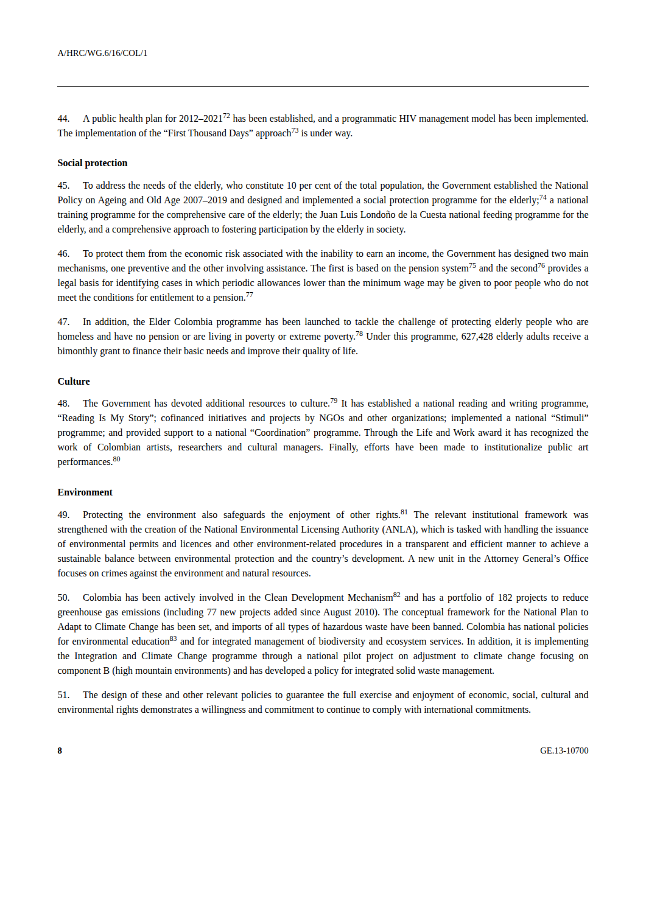A/HRC/WG.6/16/COL/1
44. A public health plan for 2012–202172 has been established, and a programmatic HIV management model has been implemented. The implementation of the “First Thousand Days” approach73 is under way.
Social protection
45. To address the needs of the elderly, who constitute 10 per cent of the total population, the Government established the National Policy on Ageing and Old Age 2007–2019 and designed and implemented a social protection programme for the elderly;74 a national training programme for the comprehensive care of the elderly; the Juan Luis Londoño de la Cuesta national feeding programme for the elderly, and a comprehensive approach to fostering participation by the elderly in society.
46. To protect them from the economic risk associated with the inability to earn an income, the Government has designed two main mechanisms, one preventive and the other involving assistance. The first is based on the pension system75 and the second76 provides a legal basis for identifying cases in which periodic allowances lower than the minimum wage may be given to poor people who do not meet the conditions for entitlement to a pension.77
47. In addition, the Elder Colombia programme has been launched to tackle the challenge of protecting elderly people who are homeless and have no pension or are living in poverty or extreme poverty.78 Under this programme, 627,428 elderly adults receive a bimonthly grant to finance their basic needs and improve their quality of life.
Culture
48. The Government has devoted additional resources to culture.79 It has established a national reading and writing programme, “Reading Is My Story”; cofinanced initiatives and projects by NGOs and other organizations; implemented a national “Stimuli” programme; and provided support to a national “Coordination” programme. Through the Life and Work award it has recognized the work of Colombian artists, researchers and cultural managers. Finally, efforts have been made to institutionalize public art performances.80
Environment
49. Protecting the environment also safeguards the enjoyment of other rights.81 The relevant institutional framework was strengthened with the creation of the National Environmental Licensing Authority (ANLA), which is tasked with handling the issuance of environmental permits and licences and other environment-related procedures in a transparent and efficient manner to achieve a sustainable balance between environmental protection and the country’s development. A new unit in the Attorney General’s Office focuses on crimes against the environment and natural resources.
50. Colombia has been actively involved in the Clean Development Mechanism82 and has a portfolio of 182 projects to reduce greenhouse gas emissions (including 77 new projects added since August 2010). The conceptual framework for the National Plan to Adapt to Climate Change has been set, and imports of all types of hazardous waste have been banned. Colombia has national policies for environmental education83 and for integrated management of biodiversity and ecosystem services. In addition, it is implementing the Integration and Climate Change programme through a national pilot project on adjustment to climate change focusing on component B (high mountain environments) and has developed a policy for integrated solid waste management.
51. The design of these and other relevant policies to guarantee the full exercise and enjoyment of economic, social, cultural and environmental rights demonstrates a willingness and commitment to continue to comply with international commitments.
8 GE.13-10700